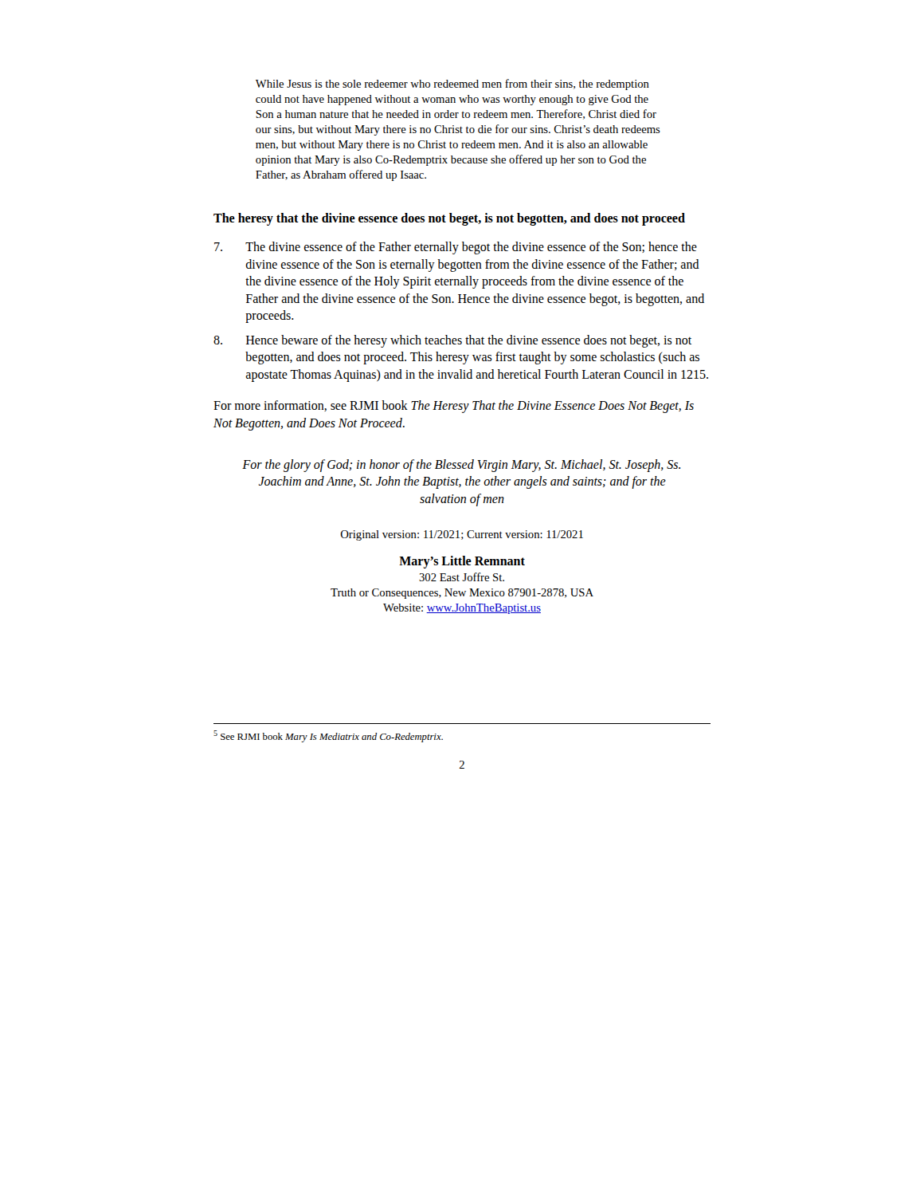While Jesus is the sole redeemer who redeemed men from their sins, the redemption could not have happened without a woman who was worthy enough to give God the Son a human nature that he needed in order to redeem men. Therefore, Christ died for our sins, but without Mary there is no Christ to die for our sins. Christ’s death redeems men, but without Mary there is no Christ to redeem men. And it is also an allowable opinion that Mary is also Co-Redemptrix because she offered up her son to God the Father, as Abraham offered up Isaac.
The heresy that the divine essence does not beget, is not begotten, and does not proceed
7. The divine essence of the Father eternally begot the divine essence of the Son; hence the divine essence of the Son is eternally begotten from the divine essence of the Father; and the divine essence of the Holy Spirit eternally proceeds from the divine essence of the Father and the divine essence of the Son. Hence the divine essence begot, is begotten, and proceeds.
8. Hence beware of the heresy which teaches that the divine essence does not beget, is not begotten, and does not proceed. This heresy was first taught by some scholastics (such as apostate Thomas Aquinas) and in the invalid and heretical Fourth Lateran Council in 1215.
For more information, see RJMI book The Heresy That the Divine Essence Does Not Beget, Is Not Begotten, and Does Not Proceed.
For the glory of God; in honor of the Blessed Virgin Mary, St. Michael, St. Joseph, Ss. Joachim and Anne, St. John the Baptist, the other angels and saints; and for the salvation of men
Original version: 11/2021; Current version: 11/2021
Mary’s Little Remnant
302 East Joffre St.
Truth or Consequences, New Mexico 87901-2878, USA
Website: www.JohnTheBaptist.us
5 See RJMI book Mary Is Mediatrix and Co-Redemptrix.
2